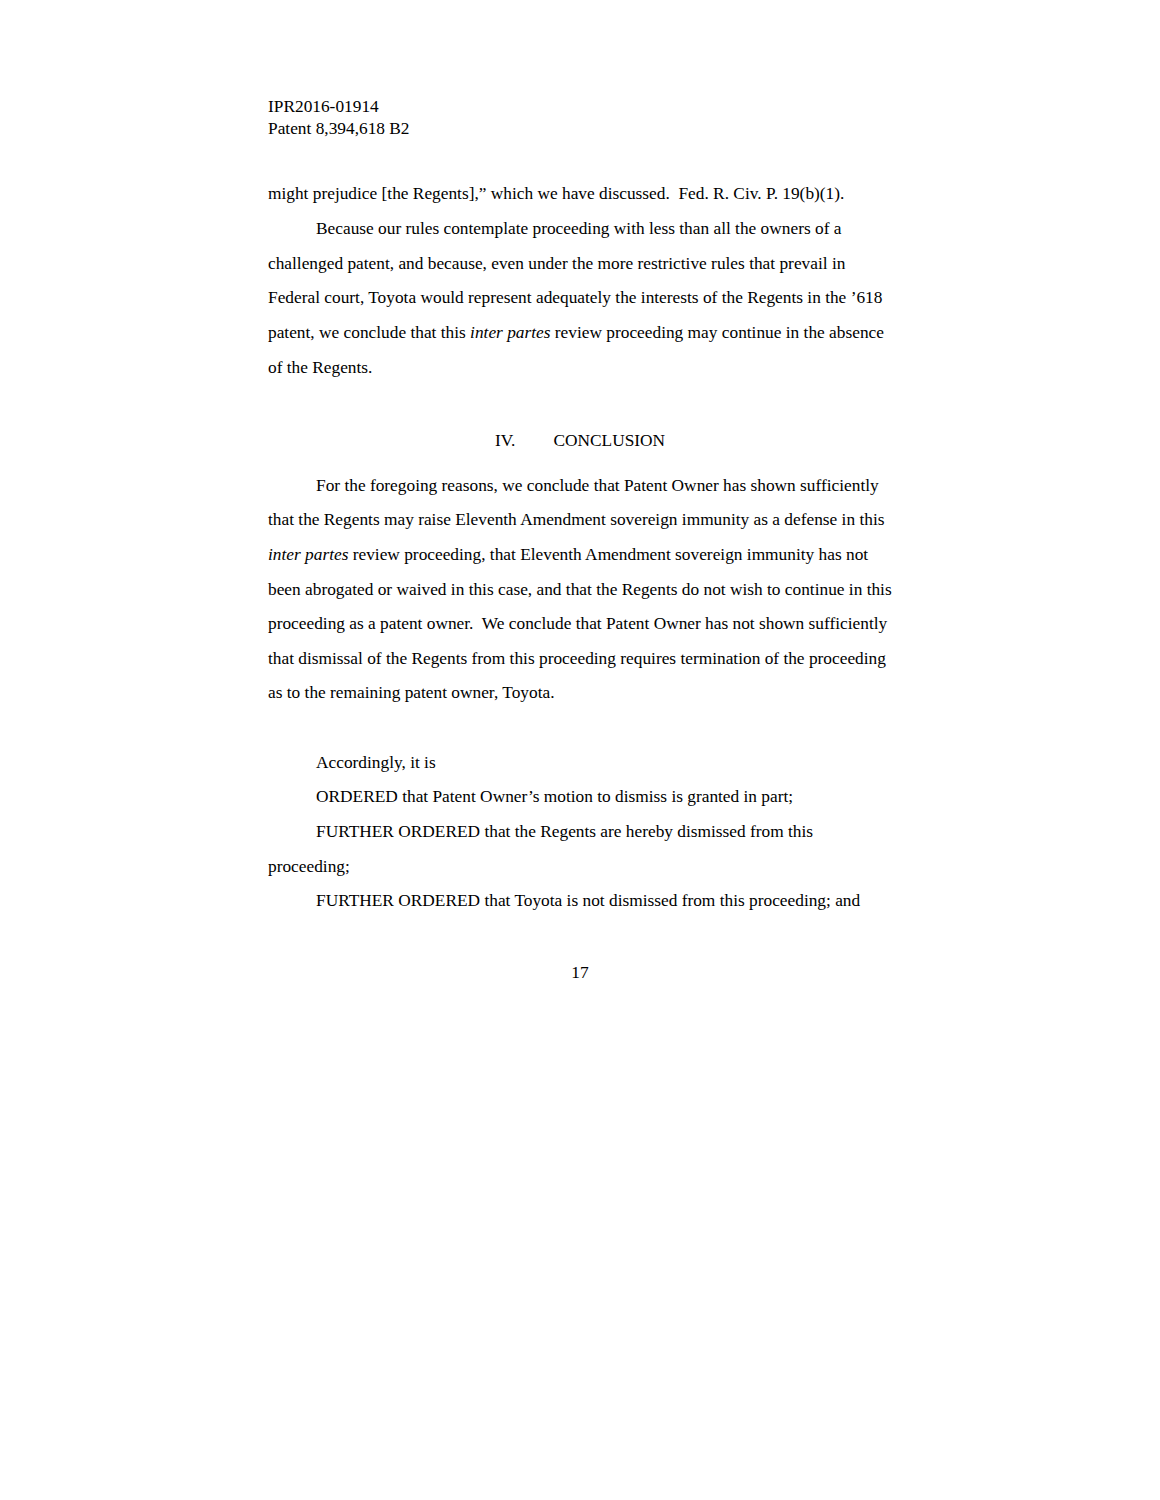IPR2016-01914
Patent 8,394,618 B2
might prejudice [the Regents],” which we have discussed. Fed. R. Civ. P. 19(b)(1).
Because our rules contemplate proceeding with less than all the owners of a challenged patent, and because, even under the more restrictive rules that prevail in Federal court, Toyota would represent adequately the interests of the Regents in the ’618 patent, we conclude that this inter partes review proceeding may continue in the absence of the Regents.
IV. CONCLUSION
For the foregoing reasons, we conclude that Patent Owner has shown sufficiently that the Regents may raise Eleventh Amendment sovereign immunity as a defense in this inter partes review proceeding, that Eleventh Amendment sovereign immunity has not been abrogated or waived in this case, and that the Regents do not wish to continue in this proceeding as a patent owner. We conclude that Patent Owner has not shown sufficiently that dismissal of the Regents from this proceeding requires termination of the proceeding as to the remaining patent owner, Toyota.
Accordingly, it is
ORDERED that Patent Owner’s motion to dismiss is granted in part;
FURTHER ORDERED that the Regents are hereby dismissed from this proceeding;
FURTHER ORDERED that Toyota is not dismissed from this proceeding; and
17